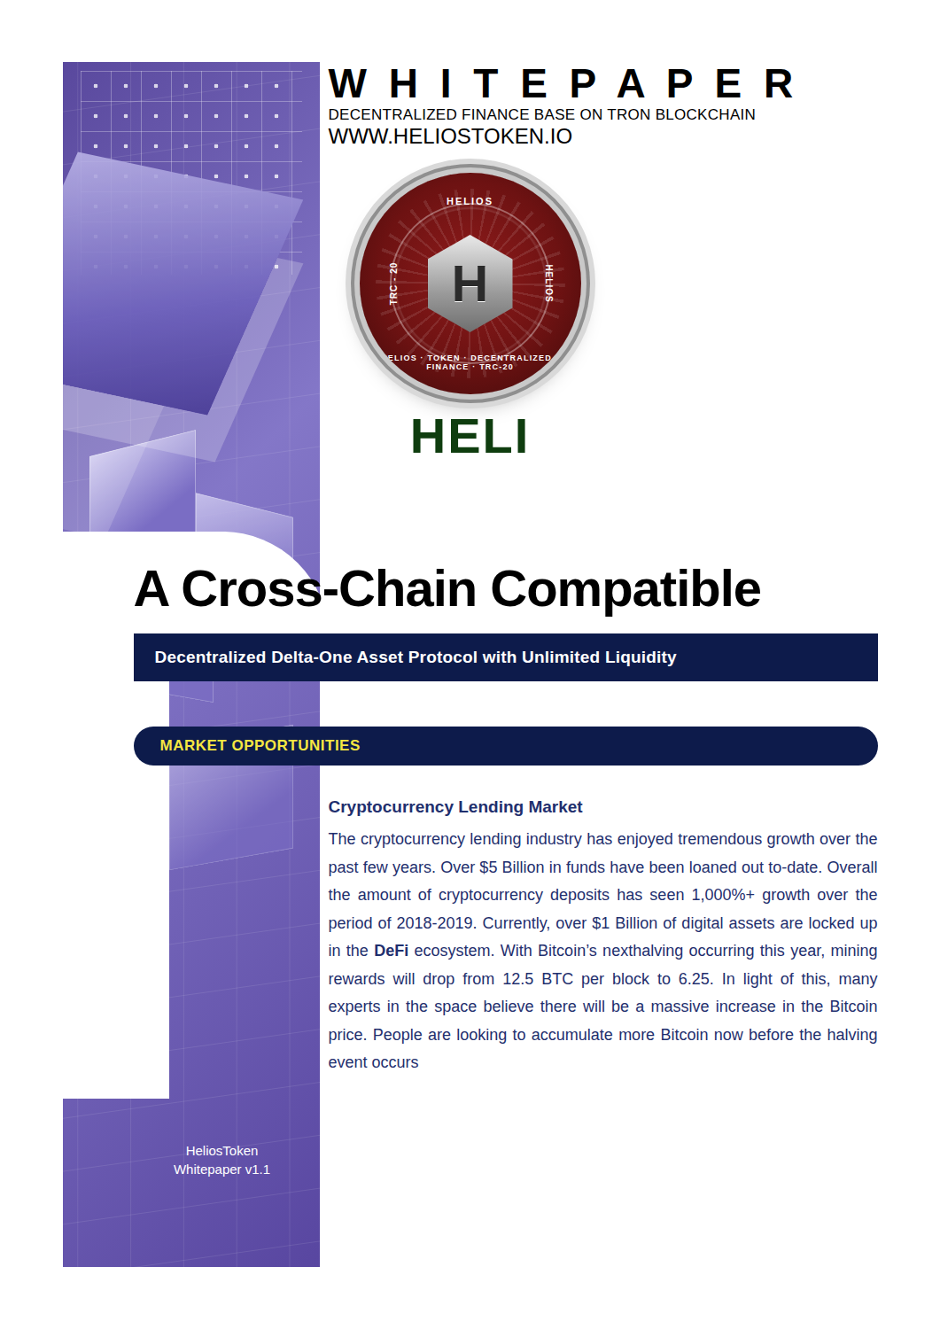W H I T E P A P E R
DECENTRALIZED FINANCE BASE ON TRON BLOCKCHAIN
WWW.HELIOSTOKEN.IO
HELIOS
TRC - 20
HELIOS
H
HELIOS · TOKEN · DECENTRALIZED · FINANCE · TRC-20
HELI
A Cross-Chain Compatible
Decentralized Delta-One Asset Protocol with Unlimited Liquidity
MARKET OPPORTUNITIES
Cryptocurrency Lending Market
The cryptocurrency lending industry has enjoyed tremendous growth over the past few years. Over $5 Billion in funds have been loaned out to-date. Overall the amount of cryptocurrency deposits has seen 1,000%+ growth over the period of 2018-2019. Currently, over $1 Billion of digital assets are locked up in the DeFi ecosystem. With Bitcoin’s nexthalving occurring this year, mining rewards will drop from 12.5 BTC per block to 6.25. In light of this, many experts in the space believe there will be a massive increase in the Bitcoin price. People are looking to accumulate more Bitcoin now before the halving event occurs
HeliosToken
Whitepaper v1.1